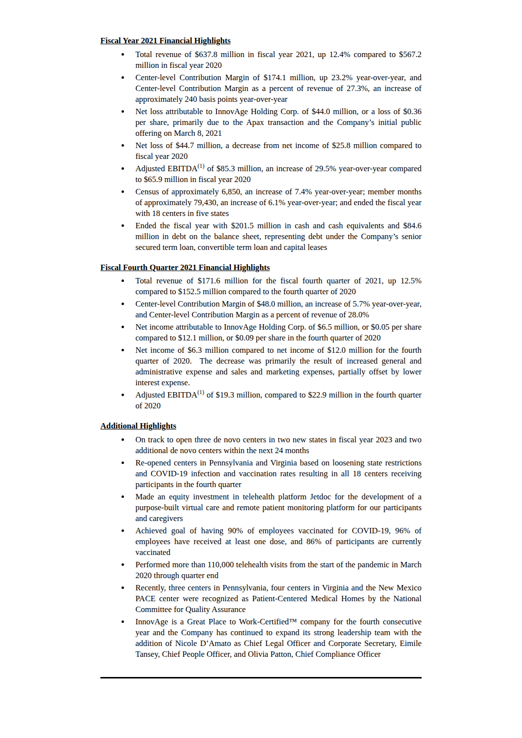Fiscal Year 2021 Financial Highlights
Total revenue of $637.8 million in fiscal year 2021, up 12.4% compared to $567.2 million in fiscal year 2020
Center-level Contribution Margin of $174.1 million, up 23.2% year-over-year, and Center-level Contribution Margin as a percent of revenue of 27.3%, an increase of approximately 240 basis points year-over-year
Net loss attributable to InnovAge Holding Corp. of $44.0 million, or a loss of $0.36 per share, primarily due to the Apax transaction and the Company’s initial public offering on March 8, 2021
Net loss of $44.7 million, a decrease from net income of $25.8 million compared to fiscal year 2020
Adjusted EBITDA(1) of $85.3 million, an increase of 29.5% year-over-year compared to $65.9 million in fiscal year 2020
Census of approximately 6,850, an increase of 7.4% year-over-year; member months of approximately 79,430, an increase of 6.1% year-over-year; and ended the fiscal year with 18 centers in five states
Ended the fiscal year with $201.5 million in cash and cash equivalents and $84.6 million in debt on the balance sheet, representing debt under the Company’s senior secured term loan, convertible term loan and capital leases
Fiscal Fourth Quarter 2021 Financial Highlights
Total revenue of $171.6 million for the fiscal fourth quarter of 2021, up 12.5% compared to $152.5 million compared to the fourth quarter of 2020
Center-level Contribution Margin of $48.0 million, an increase of 5.7% year-over-year, and Center-level Contribution Margin as a percent of revenue of 28.0%
Net income attributable to InnovAge Holding Corp. of $6.5 million, or $0.05 per share compared to $12.1 million, or $0.09 per share in the fourth quarter of 2020
Net income of $6.3 million compared to net income of $12.0 million for the fourth quarter of 2020. The decrease was primarily the result of increased general and administrative expense and sales and marketing expenses, partially offset by lower interest expense.
Adjusted EBITDA(1) of $19.3 million, compared to $22.9 million in the fourth quarter of 2020
Additional Highlights
On track to open three de novo centers in two new states in fiscal year 2023 and two additional de novo centers within the next 24 months
Re-opened centers in Pennsylvania and Virginia based on loosening state restrictions and COVID-19 infection and vaccination rates resulting in all 18 centers receiving participants in the fourth quarter
Made an equity investment in telehealth platform Jetdoc for the development of a purpose-built virtual care and remote patient monitoring platform for our participants and caregivers
Achieved goal of having 90% of employees vaccinated for COVID-19, 96% of employees have received at least one dose, and 86% of participants are currently vaccinated
Performed more than 110,000 telehealth visits from the start of the pandemic in March 2020 through quarter end
Recently, three centers in Pennsylvania, four centers in Virginia and the New Mexico PACE center were recognized as Patient-Centered Medical Homes by the National Committee for Quality Assurance
InnovAge is a Great Place to Work-Certified™ company for the fourth consecutive year and the Company has continued to expand its strong leadership team with the addition of Nicole D’Amato as Chief Legal Officer and Corporate Secretary, Eimile Tansey, Chief People Officer, and Olivia Patton, Chief Compliance Officer